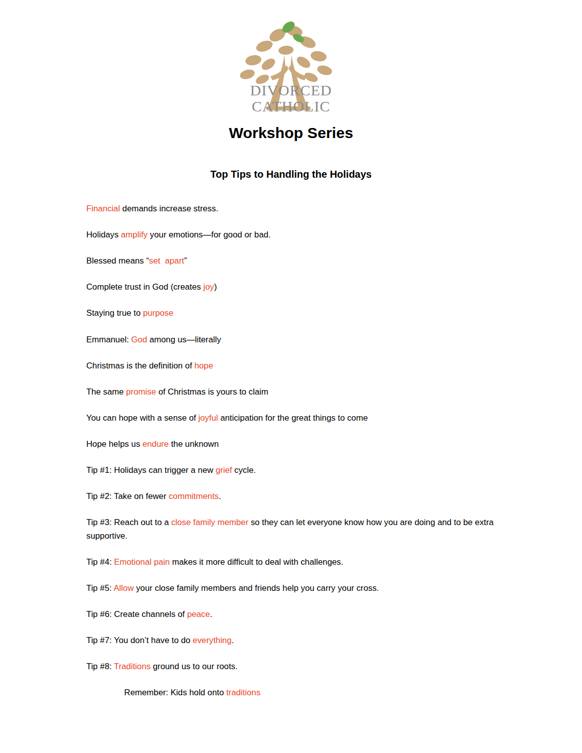DIVORCED CATHOLIC
Workshop Series
Top Tips to Handling the Holidays
Financial demands increase stress.
Holidays amplify your emotions—for good or bad.
Blessed means “set apart”
Complete trust in God (creates joy)
Staying true to purpose
Emmanuel: God among us—literally
Christmas is the definition of hope
The same promise of Christmas is yours to claim
You can hope with a sense of joyful anticipation for the great things to come
Hope helps us endure the unknown
Tip #1: Holidays can trigger a new grief cycle.
Tip #2: Take on fewer commitments.
Tip #3: Reach out to a close family member so they can let everyone know how you are doing and to be extra supportive.
Tip #4: Emotional pain makes it more difficult to deal with challenges.
Tip #5: Allow your close family members and friends help you carry your cross.
Tip #6: Create channels of peace.
Tip #7: You don’t have to do everything.
Tip #8: Traditions ground us to our roots.
Remember: Kids hold onto traditions